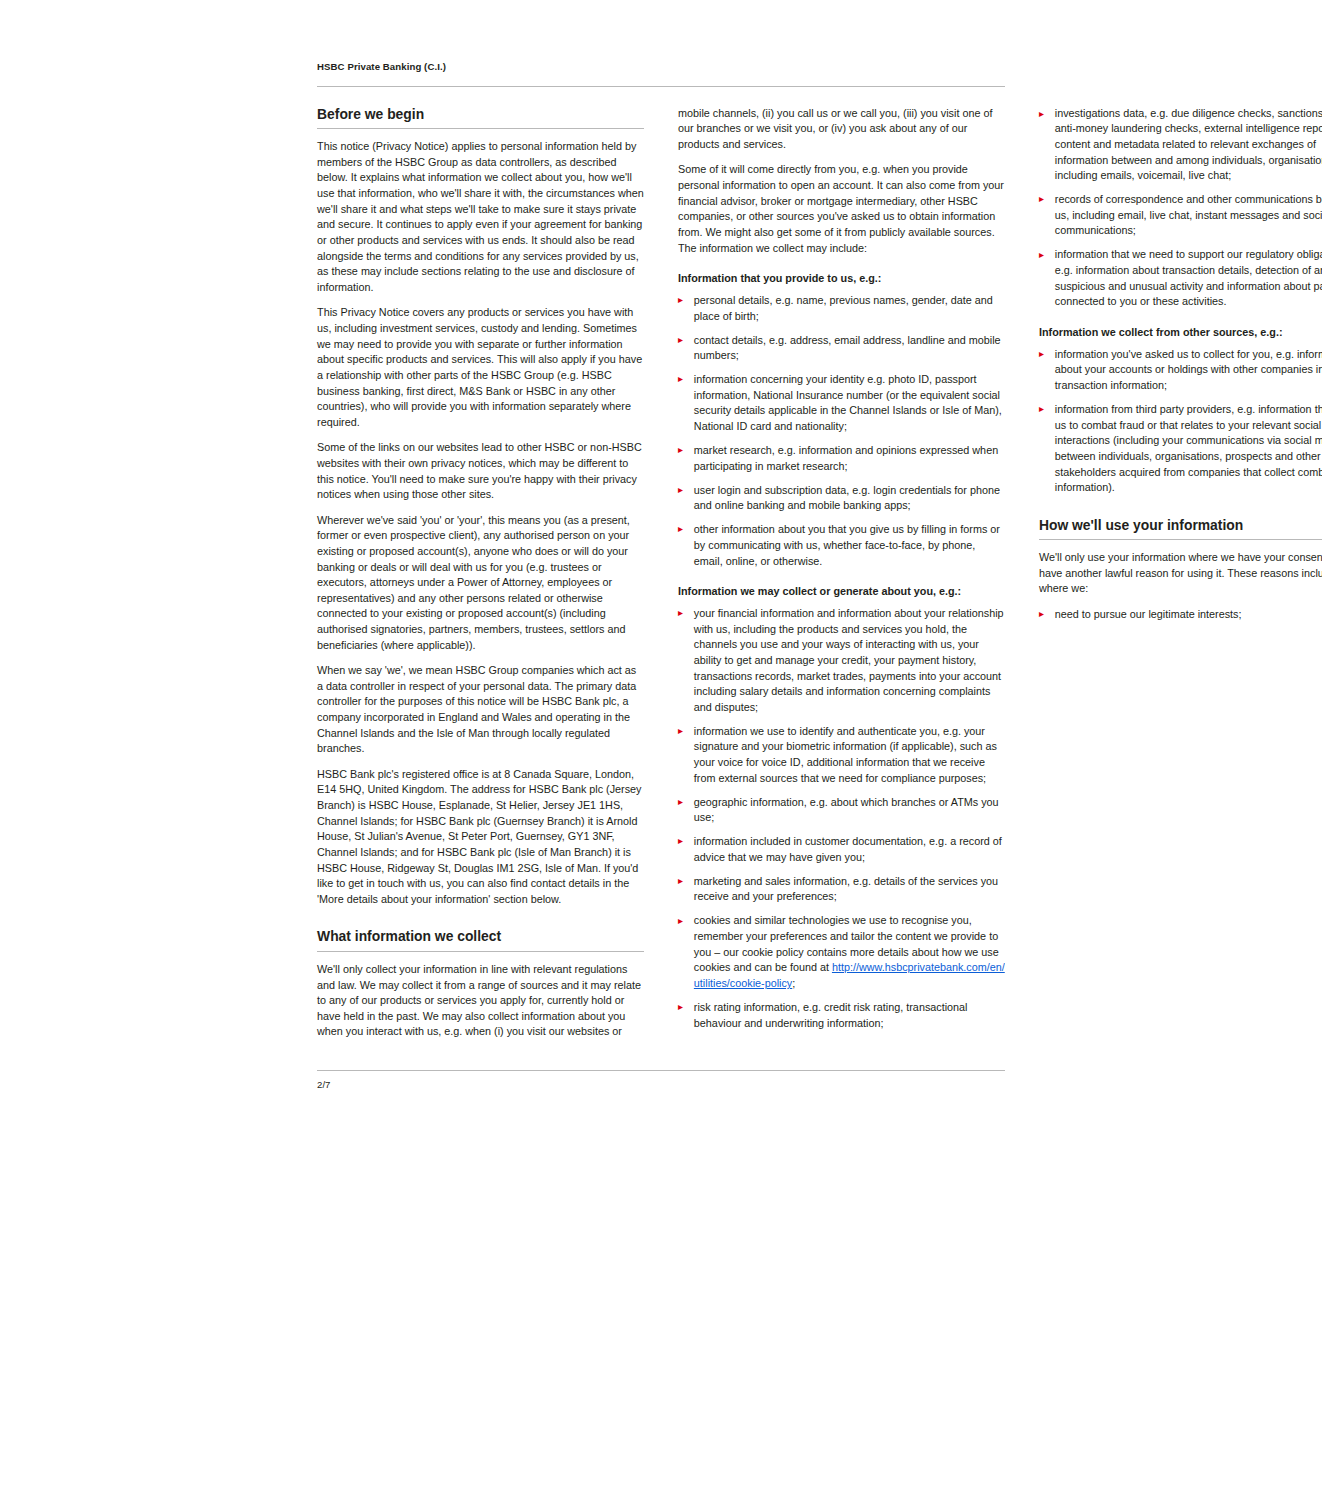HSBC Private Banking (C.I.)
Before we begin
This notice (Privacy Notice) applies to personal information held by members of the HSBC Group as data controllers, as described below. It explains what information we collect about you, how we'll use that information, who we'll share it with, the circumstances when we'll share it and what steps we'll take to make sure it stays private and secure. It continues to apply even if your agreement for banking or other products and services with us ends. It should also be read alongside the terms and conditions for any services provided by us, as these may include sections relating to the use and disclosure of information.
This Privacy Notice covers any products or services you have with us, including investment services, custody and lending. Sometimes we may need to provide you with separate or further information about specific products and services. This will also apply if you have a relationship with other parts of the HSBC Group (e.g. HSBC business banking, first direct, M&S Bank or HSBC in any other countries), who will provide you with information separately where required.
Some of the links on our websites lead to other HSBC or non-HSBC websites with their own privacy notices, which may be different to this notice. You'll need to make sure you're happy with their privacy notices when using those other sites.
Wherever we've said 'you' or 'your', this means you (as a present, former or even prospective client), any authorised person on your existing or proposed account(s), anyone who does or will do your banking or deals or will deal with us for you (e.g. trustees or executors, attorneys under a Power of Attorney, employees or representatives) and any other persons related or otherwise connected to your existing or proposed account(s) (including authorised signatories, partners, members, trustees, settlors and beneficiaries (where applicable)).
When we say 'we', we mean HSBC Group companies which act as a data controller in respect of your personal data. The primary data controller for the purposes of this notice will be HSBC Bank plc, a company incorporated in England and Wales and operating in the Channel Islands and the Isle of Man through locally regulated branches.
HSBC Bank plc's registered office is at 8 Canada Square, London, E14 5HQ, United Kingdom. The address for HSBC Bank plc (Jersey Branch) is HSBC House, Esplanade, St Helier, Jersey JE1 1HS, Channel Islands; for HSBC Bank plc (Guernsey Branch) it is Arnold House, St Julian's Avenue, St Peter Port, Guernsey, GY1 3NF, Channel Islands; and for HSBC Bank plc (Isle of Man Branch) it is HSBC House, Ridgeway St, Douglas IM1 2SG, Isle of Man. If you'd like to get in touch with us, you can also find contact details in the 'More details about your information' section below.
What information we collect
We'll only collect your information in line with relevant regulations and law. We may collect it from a range of sources and it may relate to any of our products or services you apply for, currently hold or have held in the past. We may also collect information about you when you interact with us, e.g. when (i) you visit our websites or mobile channels, (ii) you call us or we call you, (iii) you visit one of our branches or we visit you, or (iv) you ask about any of our products and services.
Some of it will come directly from you, e.g. when you provide personal information to open an account. It can also come from your financial advisor, broker or mortgage intermediary, other HSBC companies, or other sources you've asked us to obtain information from. We might also get some of it from publicly available sources. The information we collect may include:
Information that you provide to us, e.g.:
personal details, e.g. name, previous names, gender, date and place of birth;
contact details, e.g. address, email address, landline and mobile numbers;
information concerning your identity e.g. photo ID, passport information, National Insurance number (or the equivalent social security details applicable in the Channel Islands or Isle of Man), National ID card and nationality;
market research, e.g. information and opinions expressed when participating in market research;
user login and subscription data, e.g. login credentials for phone and online banking and mobile banking apps;
other information about you that you give us by filling in forms or by communicating with us, whether face-to-face, by phone, email, online, or otherwise.
Information we may collect or generate about you, e.g.:
your financial information and information about your relationship with us, including the products and services you hold, the channels you use and your ways of interacting with us, your ability to get and manage your credit, your payment history, transactions records, market trades, payments into your account including salary details and information concerning complaints and disputes;
information we use to identify and authenticate you, e.g. your signature and your biometric information (if applicable), such as your voice for voice ID, additional information that we receive from external sources that we need for compliance purposes;
geographic information, e.g. about which branches or ATMs you use;
information included in customer documentation, e.g. a record of advice that we may have given you;
marketing and sales information, e.g. details of the services you receive and your preferences;
cookies and similar technologies we use to recognise you, remember your preferences and tailor the content we provide to you – our cookie policy contains more details about how we use cookies and can be found at http://www.hsbcprivatebank.com/en/utilities/cookie-policy;
risk rating information, e.g. credit risk rating, transactional behaviour and underwriting information;
investigations data, e.g. due diligence checks, sanctions and anti-money laundering checks, external intelligence reports, content and metadata related to relevant exchanges of information between and among individuals, organisations, including emails, voicemail, live chat;
records of correspondence and other communications between us, including email, live chat, instant messages and social media communications;
information that we need to support our regulatory obligations, e.g. information about transaction details, detection of any suspicious and unusual activity and information about parties connected to you or these activities.
Information we collect from other sources, e.g.:
information you've asked us to collect for you, e.g. information about your accounts or holdings with other companies including transaction information;
information from third party providers, e.g. information that helps us to combat fraud or that relates to your relevant social interactions (including your communications via social media, between individuals, organisations, prospects and other stakeholders acquired from companies that collect combined information).
How we'll use your information
We'll only use your information where we have your consent or we have another lawful reason for using it. These reasons include where we:
need to pursue our legitimate interests;
2/7